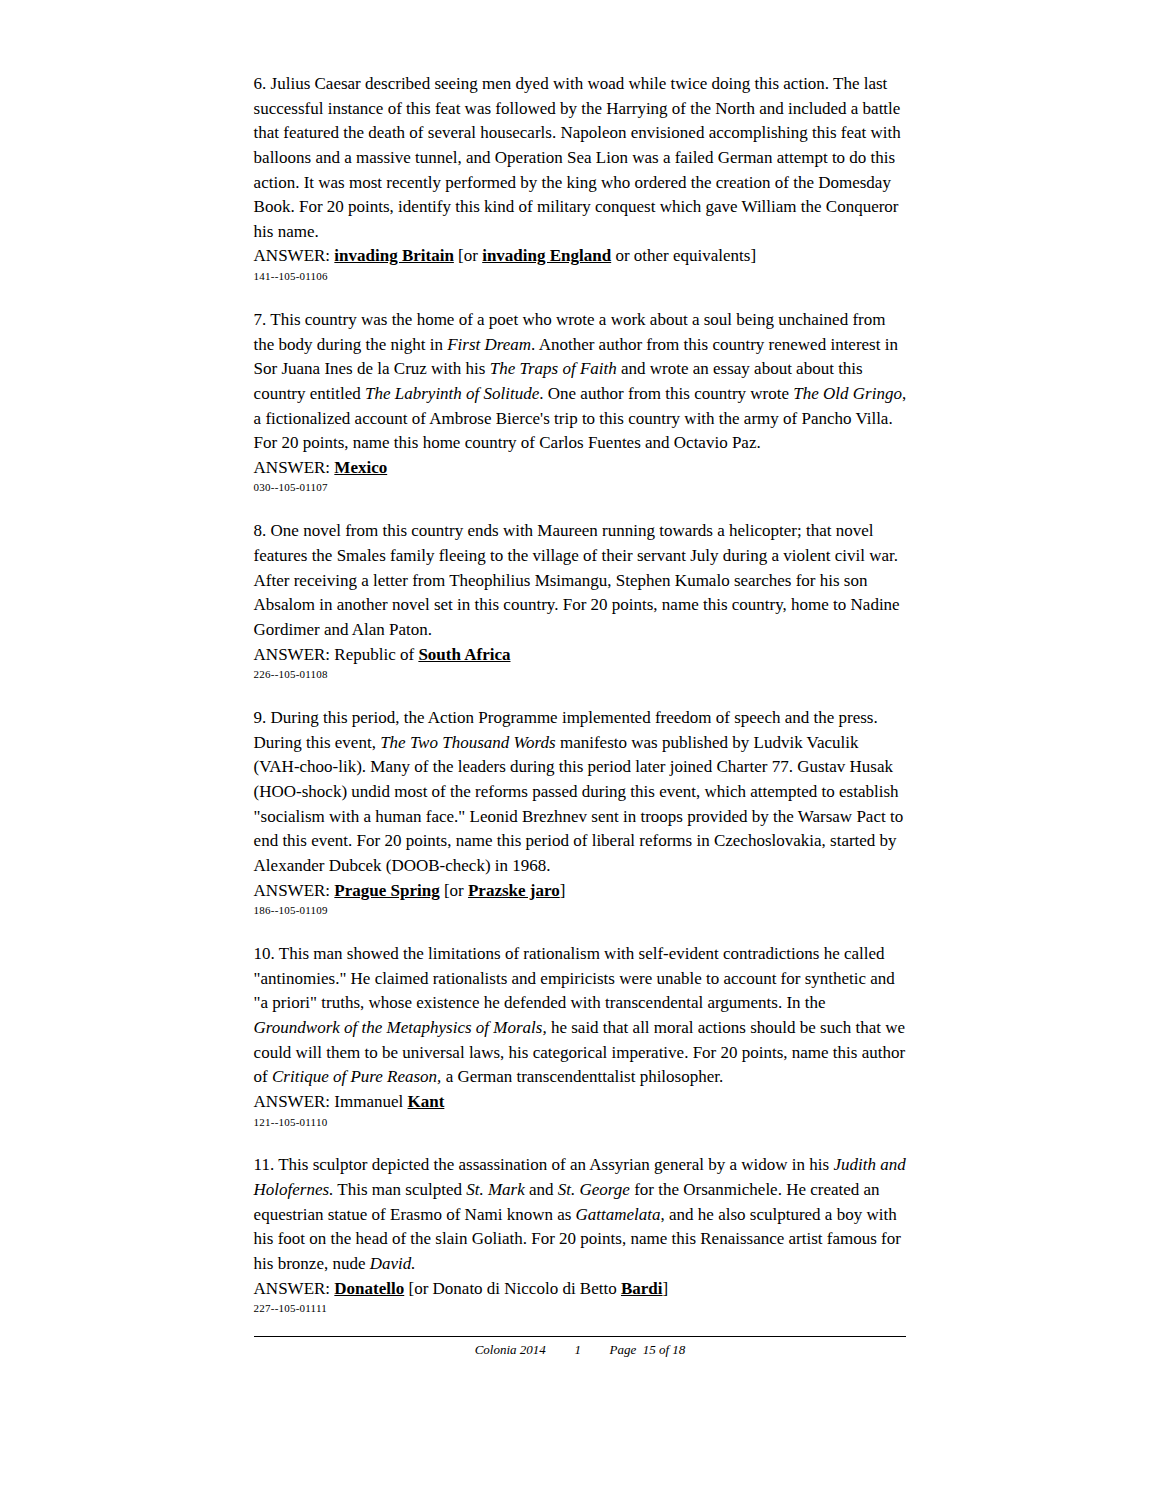6. Julius Caesar described seeing men dyed with woad while twice doing this action. The last successful instance of this feat was followed by the Harrying of the North and included a battle that featured the death of several housecarls. Napoleon envisioned accomplishing this feat with balloons and a massive tunnel, and Operation Sea Lion was a failed German attempt to do this action. It was most recently performed by the king who ordered the creation of the Domesday Book. For 20 points, identify this kind of military conquest which gave William the Conqueror his name.
ANSWER: invading Britain [or invading England or other equivalents]
141--105-01106
7. This country was the home of a poet who wrote a work about a soul being unchained from the body during the night in First Dream. Another author from this country renewed interest in Sor Juana Ines de la Cruz with his The Traps of Faith and wrote an essay about about this country entitled The Labryinth of Solitude. One author from this country wrote The Old Gringo, a fictionalized account of Ambrose Bierce's trip to this country with the army of Pancho Villa. For 20 points, name this home country of Carlos Fuentes and Octavio Paz.
ANSWER: Mexico
030--105-01107
8. One novel from this country ends with Maureen running towards a helicopter; that novel features the Smales family fleeing to the village of their servant July during a violent civil war. After receiving a letter from Theophilius Msimangu, Stephen Kumalo searches for his son Absalom in another novel set in this country. For 20 points, name this country, home to Nadine Gordimer and Alan Paton.
ANSWER: Republic of South Africa
226--105-01108
9. During this period, the Action Programme implemented freedom of speech and the press. During this event, The Two Thousand Words manifesto was published by Ludvik Vaculik (VAH-choo-lik). Many of the leaders during this period later joined Charter 77. Gustav Husak (HOO-shock) undid most of the reforms passed during this event, which attempted to establish "socialism with a human face." Leonid Brezhnev sent in troops provided by the Warsaw Pact to end this event. For 20 points, name this period of liberal reforms in Czechoslovakia, started by Alexander Dubcek (DOOB-check) in 1968.
ANSWER: Prague Spring [or Prazske jaro]
186--105-01109
10. This man showed the limitations of rationalism with self-evident contradictions he called "antinomies." He claimed rationalists and empiricists were unable to account for synthetic and "a priori" truths, whose existence he defended with transcendental arguments. In the Groundwork of the Metaphysics of Morals, he said that all moral actions should be such that we could will them to be universal laws, his categorical imperative. For 20 points, name this author of Critique of Pure Reason, a German transcendenttalist philosopher.
ANSWER: Immanuel Kant
121--105-01110
11. This sculptor depicted the assassination of an Assyrian general by a widow in his Judith and Holofernes. This man sculpted St. Mark and St. George for the Orsanmichele. He created an equestrian statue of Erasmo of Nami known as Gattamelata, and he also sculptured a boy with his foot on the head of the slain Goliath. For 20 points, name this Renaissance artist famous for his bronze, nude David.
ANSWER: Donatello [or Donato di Niccolo di Betto Bardi]
227--105-01111
Colonia 20141 Page 15 of 18